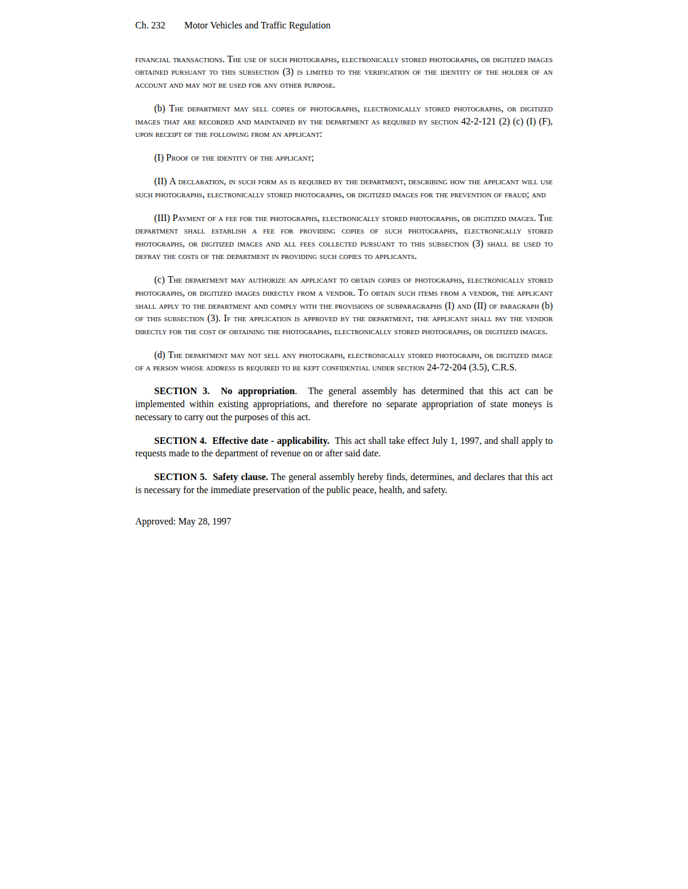Ch. 232 Motor Vehicles and Traffic Regulation
financial transactions. The use of such photographs, electronically stored photographs, or digitized images obtained pursuant to this subsection (3) is limited to the verification of the identity of the holder of an account and may not be used for any other purpose.
(b) The department may sell copies of photographs, electronically stored photographs, or digitized images that are recorded and maintained by the department as required by section 42-2-121 (2) (c) (I) (F), upon receipt of the following from an applicant:
(I) Proof of the identity of the applicant;
(II) A declaration, in such form as is required by the department, describing how the applicant will use such photographs, electronically stored photographs, or digitized images for the prevention of fraud; and
(III) Payment of a fee for the photographs, electronically stored photographs, or digitized images. The department shall establish a fee for providing copies of such photographs, electronically stored photographs, or digitized images and all fees collected pursuant to this subsection (3) shall be used to defray the costs of the department in providing such copies to applicants.
(c) The department may authorize an applicant to obtain copies of photographs, electronically stored photographs, or digitized images directly from a vendor. To obtain such items from a vendor, the applicant shall apply to the department and comply with the provisions of subparagraphs (I) and (II) of paragraph (b) of this subsection (3). If the application is approved by the department, the applicant shall pay the vendor directly for the cost of obtaining the photographs, electronically stored photographs, or digitized images.
(d) The department may not sell any photograph, electronically stored photograph, or digitized image of a person whose address is required to be kept confidential under section 24-72-204 (3.5), C.R.S.
SECTION 3. No appropriation. The general assembly has determined that this act can be implemented within existing appropriations, and therefore no separate appropriation of state moneys is necessary to carry out the purposes of this act.
SECTION 4. Effective date - applicability. This act shall take effect July 1, 1997, and shall apply to requests made to the department of revenue on or after said date.
SECTION 5. Safety clause. The general assembly hereby finds, determines, and declares that this act is necessary for the immediate preservation of the public peace, health, and safety.
Approved: May 28, 1997